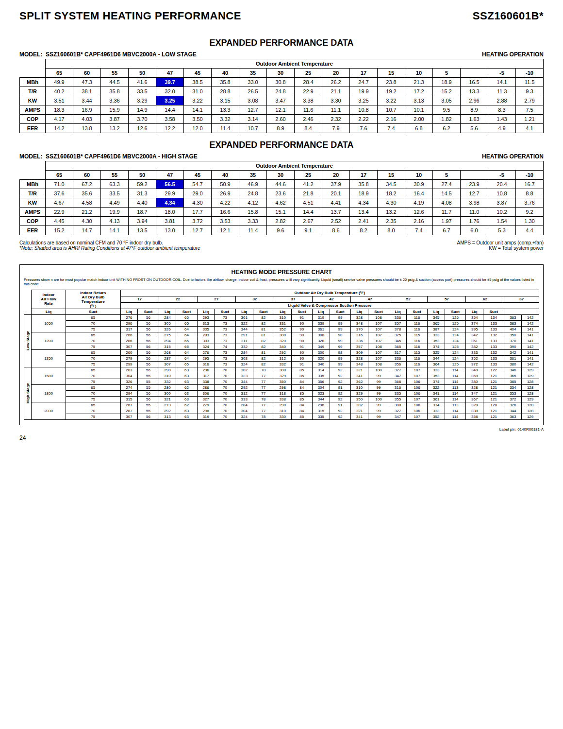SPLIT SYSTEM HEATING PERFORMANCE SSZ160601B*
EXPANDED PERFORMANCE DATA
MODEL: SSZ160601B* CAPF4961D6 MBVC2000A - LOW STAGE HEATING OPERATION
| | Outdoor Ambient Temperature |
| 65 | 60 | 55 | 50 | 47 | 45 | 40 | 35 | 30 | 25 | 20 | 17 | 15 | 10 | 5 | | -5 | -10 |
| MBh | 49.9 | 47.3 | 44.5 | 41.6 | 39.7 | 38.5 | 35.8 | 33.0 | 30.8 | 28.4 | 26.2 | 24.7 | 23.8 | 21.3 | 18.9 | 16.5 | 14.1 | 11.5 |
| T/R | 40.2 | 38.1 | 35.8 | 33.5 | 32.0 | 31.0 | 28.8 | 26.5 | 24.8 | 22.9 | 21.1 | 19.9 | 19.2 | 17.2 | 15.2 | 13.3 | 11.3 | 9.3 |
| KW | 3.51 | 3.44 | 3.36 | 3.29 | 3.25 | 3.22 | 3.15 | 3.08 | 3.47 | 3.38 | 3.30 | 3.25 | 3.22 | 3.13 | 3.05 | 2.96 | 2.88 | 2.79 |
| AMPS | 18.3 | 16.9 | 15.9 | 14.9 | 14.4 | 14.1 | 13.3 | 12.7 | 12.1 | 11.6 | 11.1 | 10.8 | 10.7 | 10.1 | 9.5 | 8.9 | 8.3 | 7.5 |
| COP | 4.17 | 4.03 | 3.87 | 3.70 | 3.58 | 3.50 | 3.32 | 3.14 | 2.60 | 2.46 | 2.32 | 2.22 | 2.16 | 2.00 | 1.82 | 1.63 | 1.43 | 1.21 |
| EER | 14.2 | 13.8 | 13.2 | 12.6 | 12.2 | 12.0 | 11.4 | 10.7 | 8.9 | 8.4 | 7.9 | 7.6 | 7.4 | 6.8 | 6.2 | 5.6 | 4.9 | 4.1 |
EXPANDED PERFORMANCE DATA
MODEL: SSZ160601B* CAPF4961D6 MBVC2000A - HIGH STAGE HEATING OPERATION
| | Outdoor Ambient Temperature |
| 65 | 60 | 55 | 50 | 47 | 45 | 40 | 35 | 30 | 25 | 20 | 17 | 15 | 10 | 5 | | -5 | -10 |
| MBh | 71.0 | 67.2 | 63.3 | 59.2 | 56.5 | 54.7 | 50.9 | 46.9 | 44.6 | 41.2 | 37.9 | 35.8 | 34.5 | 30.9 | 27.4 | 23.9 | 20.4 | 16.7 |
| T/R | 37.6 | 35.6 | 33.5 | 31.3 | 29.9 | 29.0 | 26.9 | 24.8 | 23.6 | 21.8 | 20.1 | 18.9 | 18.2 | 16.4 | 14.5 | 12.7 | 10.8 | 8.8 |
| KW | 4.67 | 4.58 | 4.49 | 4.40 | 4.34 | 4.30 | 4.22 | 4.12 | 4.62 | 4.51 | 4.41 | 4.34 | 4.30 | 4.19 | 4.08 | 3.98 | 3.87 | 3.76 |
| AMPS | 22.9 | 21.2 | 19.9 | 18.7 | 18.0 | 17.7 | 16.6 | 15.8 | 15.1 | 14.4 | 13.7 | 13.4 | 13.2 | 12.6 | 11.7 | 11.0 | 10.2 | 9.2 |
| COP | 4.45 | 4.30 | 4.13 | 3.94 | 3.81 | 3.72 | 3.53 | 3.33 | 2.82 | 2.67 | 2.52 | 2.41 | 2.35 | 2.16 | 1.97 | 1.76 | 1.54 | 1.30 |
| EER | 15.2 | 14.7 | 14.1 | 13.5 | 13.0 | 12.7 | 12.1 | 11.4 | 9.6 | 9.1 | 8.6 | 8.2 | 8.0 | 7.4 | 6.7 | 6.0 | 5.3 | 4.4 |
Calculations are based on nominal CFM and 70 °F indoor dry bulb.
*Note: Shaded area is AHRI Rating Conditions at 47°F outdoor ambient temperature
AMPS = Outdoor unit amps (comp.+fan)
KW = Total system power
HEATING MODE PRESSURE CHART
Pressures show n are for most popular match indoor unit WITH NO FROST ON OUTDOOR COIL. Due to factors like airflow, charge, indoor coil & frost, pressures w ill vary significantly. Liquid (small) service valve pressures should be ± 20 psig & suction (access port) pressures should be ±5 psig of the values listed in this chart.
| | Indoor Air Flow Rate | Indoor Return Air Dry Bulb Temperature (ºF) | Outdoor Air Dry Bulb Temperature (ºF) |
| 17 | 22 | 27 | 32 | 37 | 42 | 47 | 52 | 57 | 62 | 67 |
| Liquid Valve & Compressor Suction Pressure |
| Liq | Suct | Liq | Suct | Liq | Suct | Liq | Suct | Liq | Suct | Liq | Suct | Liq | Suct | Liq | Suct | Liq | Suct | Liq | Suct | Liq | Suct |
| Low Stage | 1050 | 65 | 276 | 56 | 284 | 65 | 293 | 73 | 301 | 82 | 310 | 91 | 319 | 99 | 328 | 108 | 336 | 116 | 345 | 125 | 354 | 134 | 363 | 142 |
| 70 | 296 | 56 | 305 | 65 | 313 | 73 | 322 | 82 | 331 | 90 | 339 | 99 | 348 | 107 | 357 | 116 | 365 | 125 | 374 | 133 | 383 | 142 |
| 75 | 317 | 56 | 326 | 64 | 335 | 73 | 344 | 81 | 352 | 90 | 361 | 99 | 370 | 107 | 378 | 116 | 387 | 124 | 395 | 133 | 404 | 141 |
| 1200 | 65 | 266 | 56 | 275 | 64 | 283 | 73 | 291 | 81 | 300 | 90 | 308 | 98 | 316 | 107 | 325 | 115 | 333 | 124 | 342 | 132 | 350 | 141 |
| 70 | 286 | 56 | 294 | 65 | 303 | 73 | 311 | 82 | 320 | 90 | 328 | 99 | 336 | 107 | 345 | 116 | 353 | 124 | 361 | 133 | 370 | 141 |
| 75 | 307 | 56 | 315 | 65 | 324 | 74 | 332 | 82 | 340 | 91 | 349 | 99 | 357 | 108 | 365 | 116 | 374 | 125 | 382 | 133 | 390 | 142 |
| 1350 | 65 | 260 | 56 | 268 | 64 | 276 | 73 | 284 | 81 | 292 | 90 | 300 | 98 | 309 | 107 | 317 | 115 | 325 | 124 | 333 | 132 | 342 | 141 |
| 70 | 279 | 56 | 287 | 64 | 295 | 73 | 303 | 82 | 312 | 90 | 320 | 99 | 328 | 107 | 336 | 116 | 344 | 124 | 352 | 133 | 361 | 141 |
| 75 | 299 | 56 | 307 | 65 | 316 | 73 | 324 | 82 | 332 | 91 | 340 | 99 | 348 | 108 | 356 | 116 | 364 | 125 | 372 | 133 | 380 | 142 |
| High Stage | 1580 | 65 | 283 | 56 | 290 | 63 | 296 | 70 | 302 | 78 | 308 | 85 | 314 | 92 | 321 | 100 | 327 | 107 | 333 | 114 | 340 | 122 | 346 | 129 |
| 70 | 304 | 55 | 310 | 63 | 317 | 70 | 323 | 77 | 329 | 85 | 335 | 92 | 341 | 99 | 347 | 107 | 353 | 114 | 359 | 121 | 365 | 129 |
| 75 | 326 | 55 | 332 | 63 | 338 | 70 | 344 | 77 | 350 | 84 | 356 | 92 | 362 | 99 | 368 | 106 | 374 | 114 | 380 | 121 | 385 | 128 |
| 1800 | 65 | 274 | 55 | 280 | 62 | 286 | 70 | 292 | 77 | 298 | 84 | 304 | 91 | 310 | 99 | 316 | 106 | 322 | 113 | 328 | 121 | 334 | 128 |
| 70 | 294 | 56 | 300 | 63 | 306 | 70 | 312 | 77 | 318 | 85 | 323 | 92 | 329 | 99 | 335 | 106 | 341 | 114 | 347 | 121 | 353 | 128 |
| 75 | 315 | 56 | 321 | 63 | 327 | 70 | 333 | 78 | 338 | 85 | 344 | 92 | 350 | 100 | 355 | 107 | 361 | 114 | 367 | 121 | 372 | 129 |
| 2030 | 65 | 267 | 55 | 273 | 62 | 279 | 70 | 284 | 77 | 290 | 84 | 296 | 91 | 302 | 99 | 308 | 106 | 314 | 113 | 320 | 120 | 326 | 128 |
| 70 | 287 | 55 | 292 | 63 | 298 | 70 | 304 | 77 | 310 | 84 | 315 | 92 | 321 | 99 | 327 | 106 | 333 | 114 | 338 | 121 | 344 | 128 |
| 75 | 307 | 56 | 313 | 63 | 319 | 70 | 324 | 78 | 330 | 85 | 335 | 92 | 341 | 99 | 347 | 107 | 352 | 114 | 358 | 121 | 363 | 129 |
Label p/n: 0140R00181-A
24